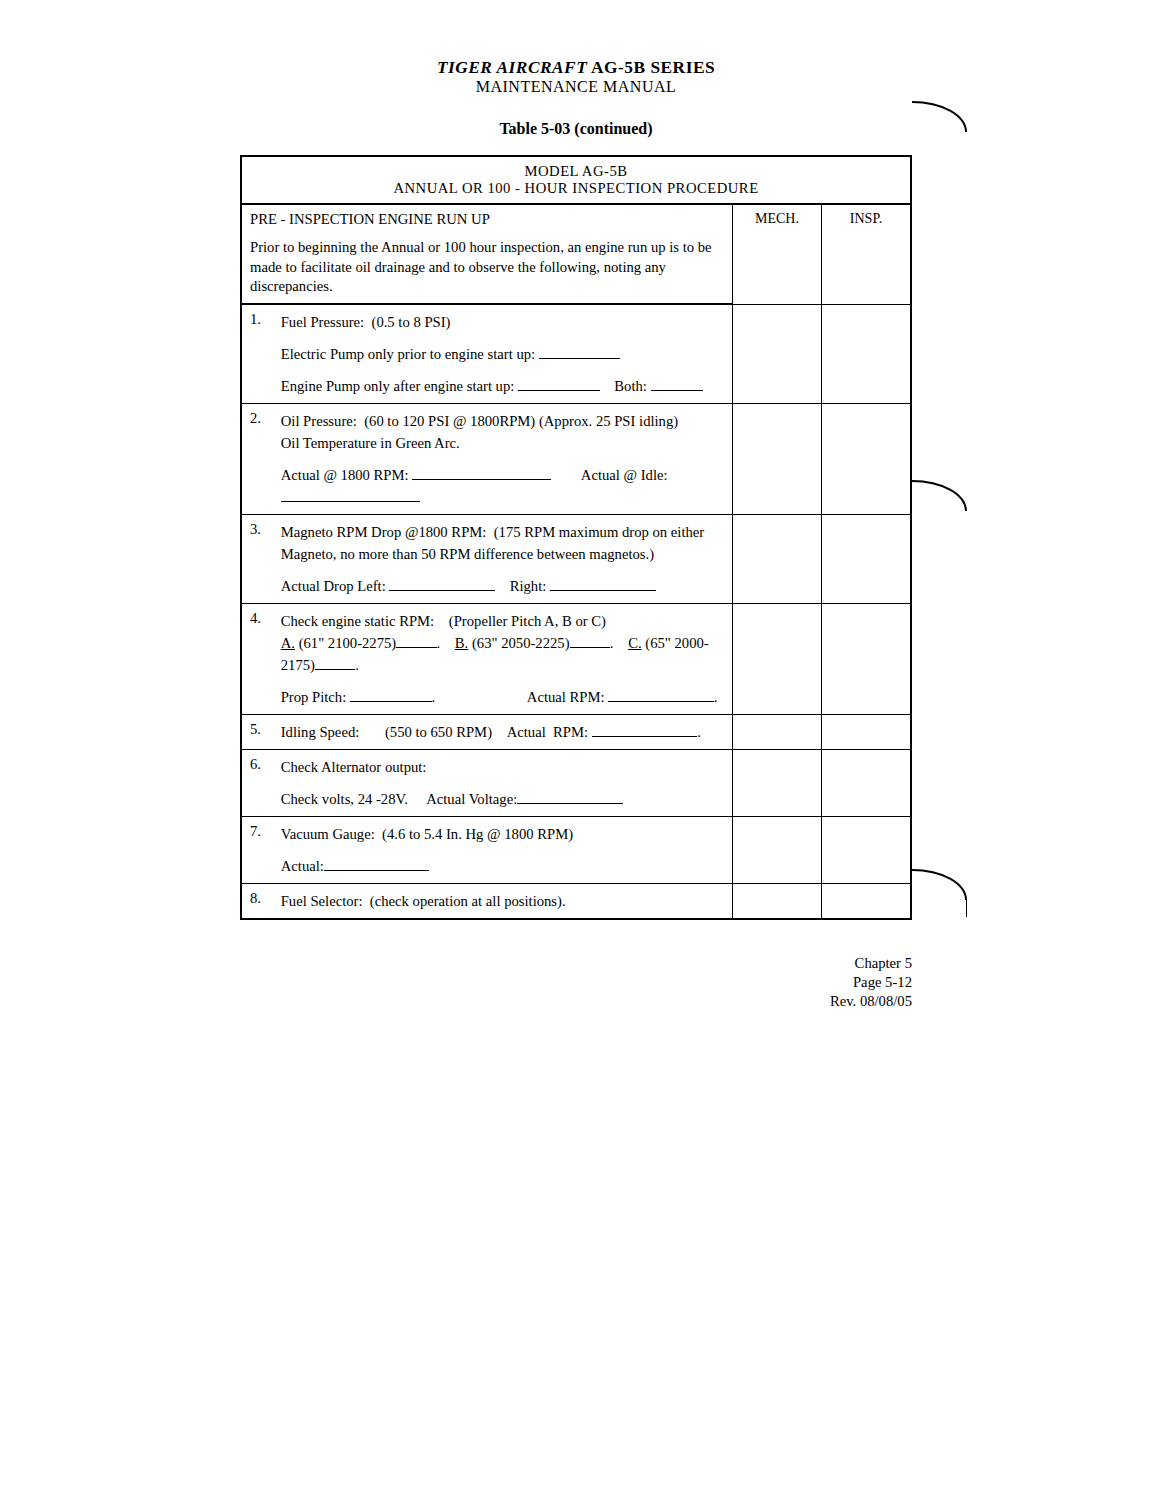TIGER AIRCRAFT AG-5B SERIES
MAINTENANCE MANUAL
Table 5-03 (continued)
| MODEL AG-5B ANNUAL OR 100 - HOUR INSPECTION PROCEDURE |
| PRE - INSPECTION ENGINE RUN UP Prior to beginning the Annual or 100 hour inspection, an engine run up is to be made to facilitate oil drainage and to observe the following, noting any discrepancies. | MECH. | INSP. |
| 1. Fuel Pressure: (0.5 to 8 PSI) Electric Pump only prior to engine start up: Engine Pump only after engine start up: Both: | | |
| 2. Oil Pressure: (60 to 120 PSI @ 1800RPM) (Approx. 25 PSI idling) Oil Temperature in Green Arc. Actual @ 1800 RPM: Actual @ Idle: | | |
| 3. Magneto RPM Drop @1800 RPM: (175 RPM maximum drop on either Magneto, no more than 50 RPM difference between magnetos.) Actual Drop Left: Right: | | |
| 4. Check engine static RPM: (Propeller Pitch A, B or C) A. (61" 2100-2275) . B. (63" 2050-2225) . C. (65" 2000-2175) . Prop Pitch: . Actual RPM: . | | |
| 5. Idling Speed: (550 to 650 RPM) Actual RPM: . | | |
| 6. Check Alternator output: Check volts, 24 -28V. Actual Voltage: | | |
| 7. Vacuum Gauge: (4.6 to 5.4 In. Hg @ 1800 RPM) Actual: | | |
| 8. Fuel Selector: (check operation at all positions). | | |
Chapter 5
Page 5-12
Rev. 08/08/05